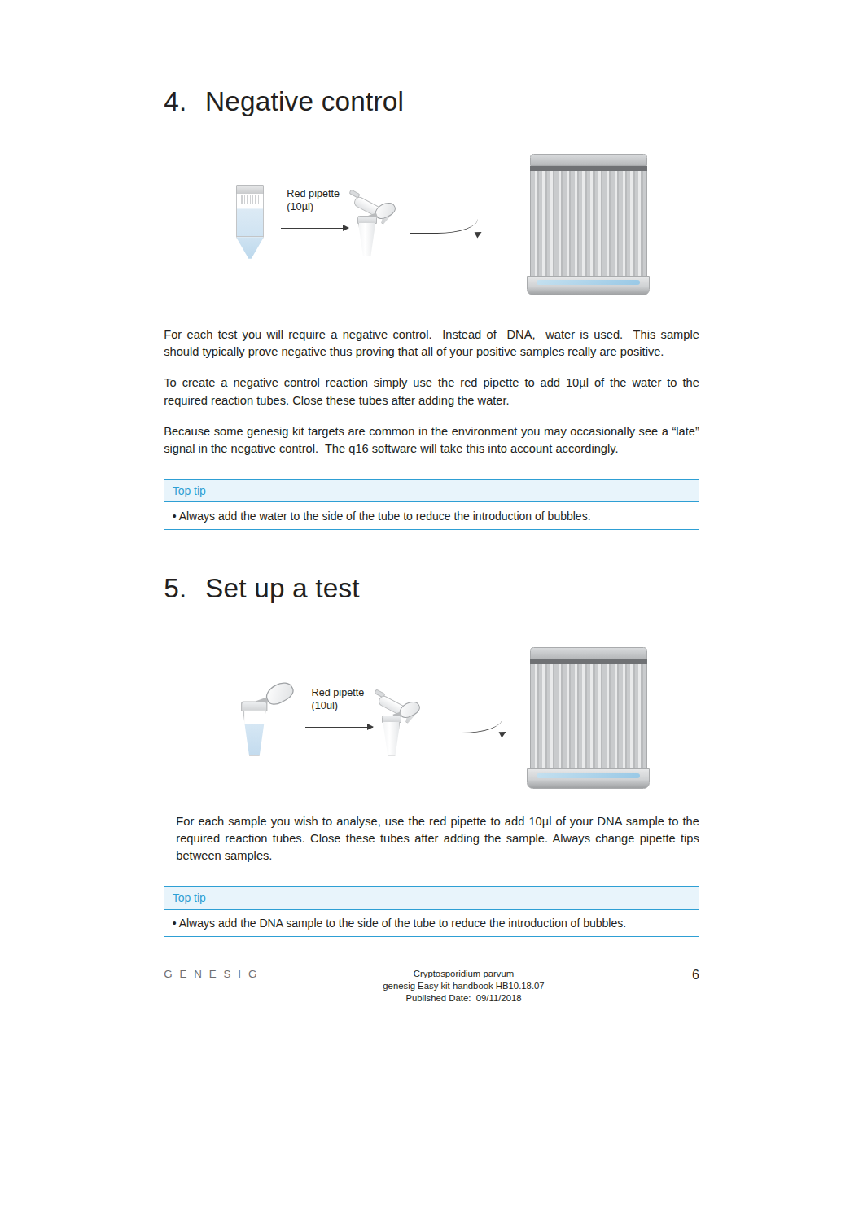4. Negative control
Red pipette
(10µl)
For each test you will require a negative control. Instead of DNA, water is used. This sample should typically prove negative thus proving that all of your positive samples really are positive.
To create a negative control reaction simply use the red pipette to add 10µl of the water to the required reaction tubes. Close these tubes after adding the water.
Because some genesig kit targets are common in the environment you may occasionally see a “late” signal in the negative control. The q16 software will take this into account accordingly.
Top tip
• Always add the water to the side of the tube to reduce the introduction of bubbles.
5. Set up a test
Red pipette
(10ul)
For each sample you wish to analyse, use the red pipette to add 10µl of your DNA sample to the required reaction tubes. Close these tubes after adding the sample. Always change pipette tips between samples.
Top tip
• Always add the DNA sample to the side of the tube to reduce the introduction of bubbles.
G E N E S I G
Cryptosporidium parvum
genesig Easy kit handbook HB10.18.07
Published Date: 09/11/2018
6